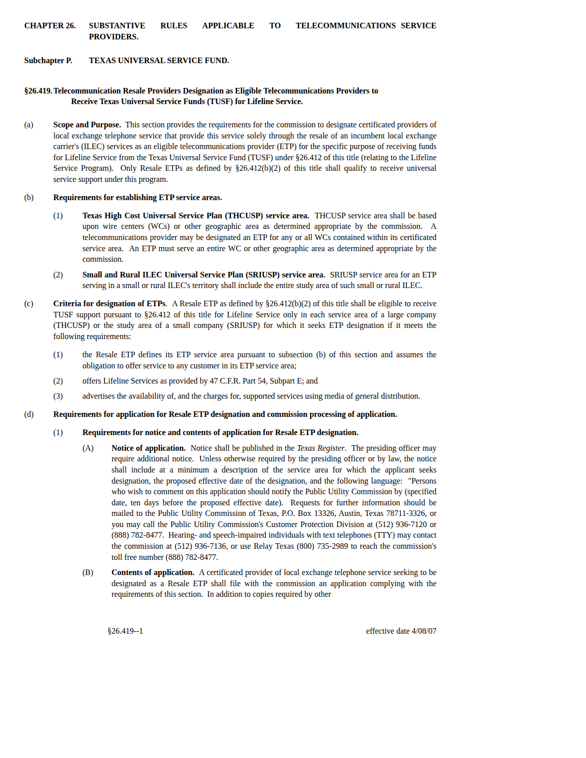CHAPTER 26.
SUBSTANTIVE RULES APPLICABLE TO TELECOMMUNICATIONS SERVICE PROVIDERS.
Subchapter P.
TEXAS UNIVERSAL SERVICE FUND.
§26.419.
Telecommunication Resale Providers Designation as Eligible Telecommunications Providers to Receive Texas Universal Service Funds (TUSF) for Lifeline Service.
(a)
Scope and Purpose. This section provides the requirements for the commission to designate certificated providers of local exchange telephone service that provide this service solely through the resale of an incumbent local exchange carrier's (ILEC) services as an eligible telecommunications provider (ETP) for the specific purpose of receiving funds for Lifeline Service from the Texas Universal Service Fund (TUSF) under §26.412 of this title (relating to the Lifeline Service Program). Only Resale ETPs as defined by §26.412(b)(2) of this title shall qualify to receive universal service support under this program.
(b)
Requirements for establishing ETP service areas.
(1)
Texas High Cost Universal Service Plan (THCUSP) service area. THCUSP service area shall be based upon wire centers (WCs) or other geographic area as determined appropriate by the commission. A telecommunications provider may be designated an ETP for any or all WCs contained within its certificated service area. An ETP must serve an entire WC or other geographic area as determined appropriate by the commission.
(2)
Small and Rural ILEC Universal Service Plan (SRIUSP) service area. SRIUSP service area for an ETP serving in a small or rural ILEC's territory shall include the entire study area of such small or rural ILEC.
(c)
Criteria for designation of ETPs. A Resale ETP as defined by §26.412(b)(2) of this title shall be eligible to receive TUSF support pursuant to §26.412 of this title for Lifeline Service only in each service area of a large company (THCUSP) or the study area of a small company (SRIUSP) for which it seeks ETP designation if it meets the following requirements:
(1)
the Resale ETP defines its ETP service area pursuant to subsection (b) of this section and assumes the obligation to offer service to any customer in its ETP service area;
(2)
offers Lifeline Services as provided by 47 C.F.R. Part 54, Subpart E; and
(3)
advertises the availability of, and the charges for, supported services using media of general distribution.
(d)
Requirements for application for Resale ETP designation and commission processing of application.
(1)
Requirements for notice and contents of application for Resale ETP designation.
(A)
Notice of application. Notice shall be published in the Texas Register. The presiding officer may require additional notice. Unless otherwise required by the presiding officer or by law, the notice shall include at a minimum a description of the service area for which the applicant seeks designation, the proposed effective date of the designation, and the following language: "Persons who wish to comment on this application should notify the Public Utility Commission by (specified date, ten days before the proposed effective date). Requests for further information should be mailed to the Public Utility Commission of Texas, P.O. Box 13326, Austin, Texas 78711-3326, or you may call the Public Utility Commission's Customer Protection Division at (512) 936-7120 or (888) 782-8477. Hearing- and speech-impaired individuals with text telephones (TTY) may contact the commission at (512) 936-7136, or use Relay Texas (800) 735-2989 to reach the commission's toll free number (888) 782-8477.
(B)
Contents of application. A certificated provider of local exchange telephone service seeking to be designated as a Resale ETP shall file with the commission an application complying with the requirements of this section. In addition to copies required by other
§26.419--1
effective date 4/08/07